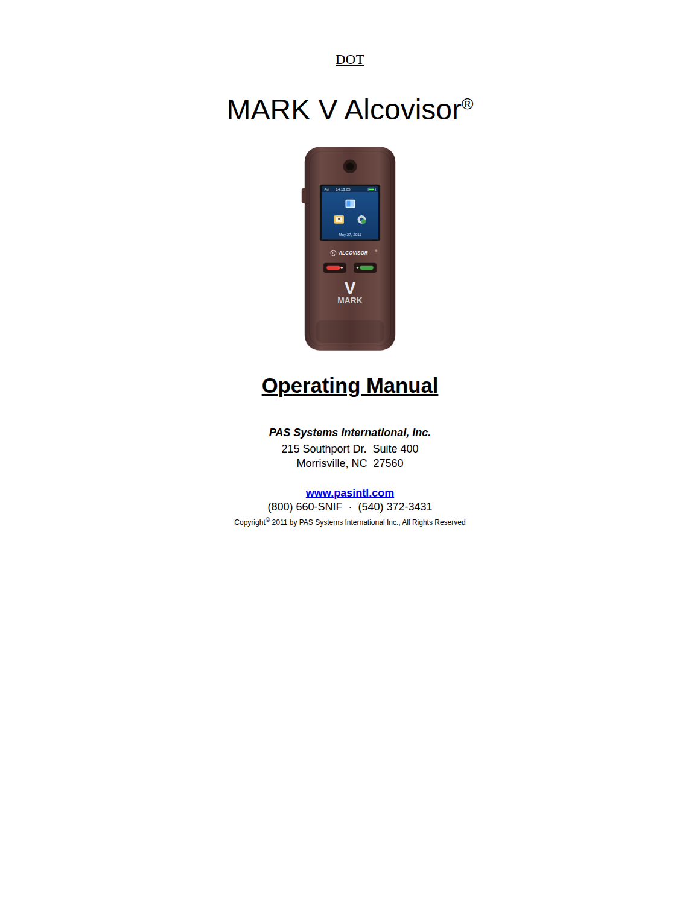DOT
MARK V Alcovisor®
Operating Manual
PAS Systems International, Inc.
215 Southport Dr. Suite 400
Morrisville, NC 27560
www.pasintl.com
(800) 660-SNIF · (540) 372-3431
Copyright© 2011 by PAS Systems International Inc., All Rights Reserved